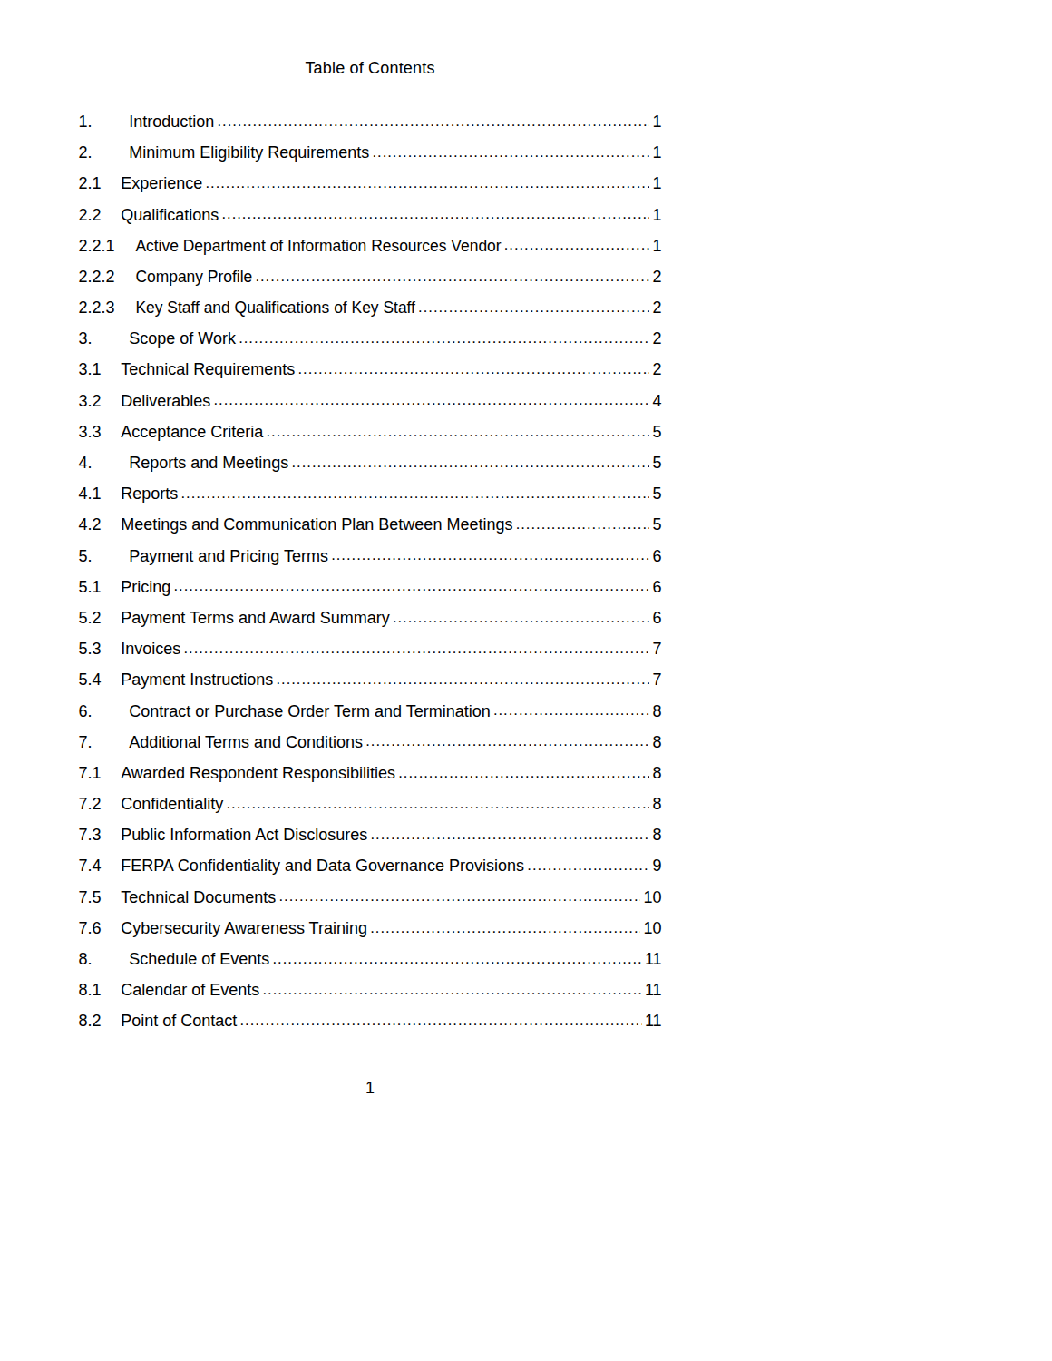Table of Contents
1. Introduction................................................................................................................................. 1
2. Minimum Eligibility Requirements................................................................................. 1
2.1 Experience................................................................................................................. 1
2.2 Qualifications............................................................................................................. 1
2.2.1 Active Department of Information Resources Vendor................................ 1
2.2.2 Company Profile............................................................................................. 2
2.2.3 Key Staff and Qualifications of Key Staff......................................................... 2
3. Scope of Work............................................................................................................................. 2
3.1 Technical Requirements................................................................................................. 2
3.2 Deliverables................................................................................................................. 4
3.3 Acceptance Criteria................................................................................................. 5
4. Reports and Meetings................................................................................................................. 5
4.1 Reports................................................................................................................. 5
4.2 Meetings and Communication Plan Between Meetings......................................... 5
5. Payment and Pricing Terms................................................................................................. 6
5.1 Pricing................................................................................................................. 6
5.2 Payment Terms and Award Summary......................................................................... 6
5.3 Invoices................................................................................................................. 7
5.4 Payment Instructions................................................................................................. 7
6. Contract or Purchase Order Term and Termination......................................................... 8
7. Additional Terms and Conditions................................................................................................. 8
7.1 Awarded Respondent Responsibilities......................................................................... 8
7.2 Confidentiality................................................................................................................. 8
7.3 Public Information Act Disclosures............................................................................. 8
7.4 FERPA Confidentiality and Data Governance Provisions....................................... 9
7.5 Technical Documents................................................................................................. 10
7.6 Cybersecurity Awareness Training............................................................................. 10
8. Schedule of Events................................................................................................................. 11
8.1 Calendar of Events................................................................................................. 11
8.2 Point of Contact................................................................................................. 11
1